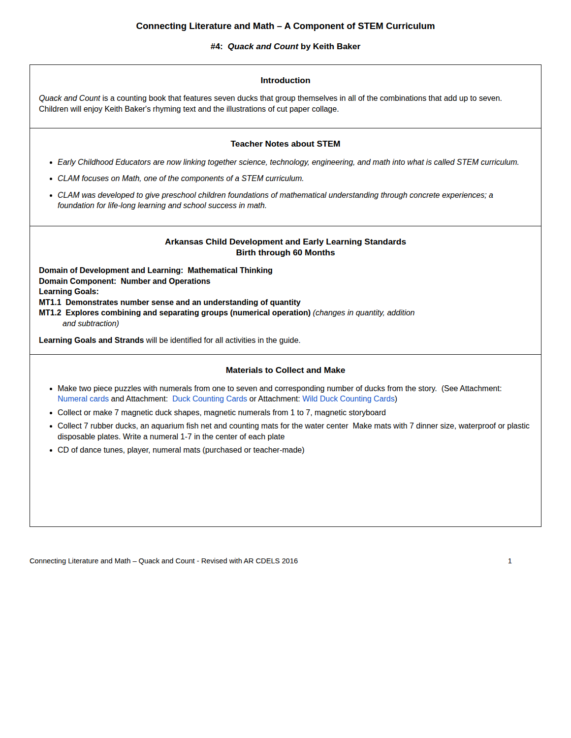Connecting Literature and Math – A Component of STEM Curriculum
#4: Quack and Count by Keith Baker
Introduction
Quack and Count is a counting book that features seven ducks that group themselves in all of the combinations that add up to seven. Children will enjoy Keith Baker's rhyming text and the illustrations of cut paper collage.
Teacher Notes about STEM
Early Childhood Educators are now linking together science, technology, engineering, and math into what is called STEM curriculum.
CLAM focuses on Math, one of the components of a STEM curriculum.
CLAM was developed to give preschool children foundations of mathematical understanding through concrete experiences; a foundation for life-long learning and school success in math.
Arkansas Child Development and Early Learning Standards
Birth through 60 Months
Domain of Development and Learning: Mathematical Thinking
Domain Component: Number and Operations
Learning Goals:
MT1.1 Demonstrates number sense and an understanding of quantity
MT1.2 Explores combining and separating groups (numerical operation) (changes in quantity, addition
and subtraction)
Learning Goals and Strands will be identified for all activities in the guide.
Materials to Collect and Make
Make two piece puzzles with numerals from one to seven and corresponding number of ducks from the story. (See Attachment: Numeral cards and Attachment: Duck Counting Cards or Attachment: Wild Duck Counting Cards)
Collect or make 7 magnetic duck shapes, magnetic numerals from 1 to 7, magnetic storyboard
Collect 7 rubber ducks, an aquarium fish net and counting mats for the water center Make mats with 7 dinner size, waterproof or plastic disposable plates. Write a numeral 1-7 in the center of each plate
CD of dance tunes, player, numeral mats (purchased or teacher-made)
Connecting Literature and Math – Quack and Count - Revised with AR CDELS 2016 1